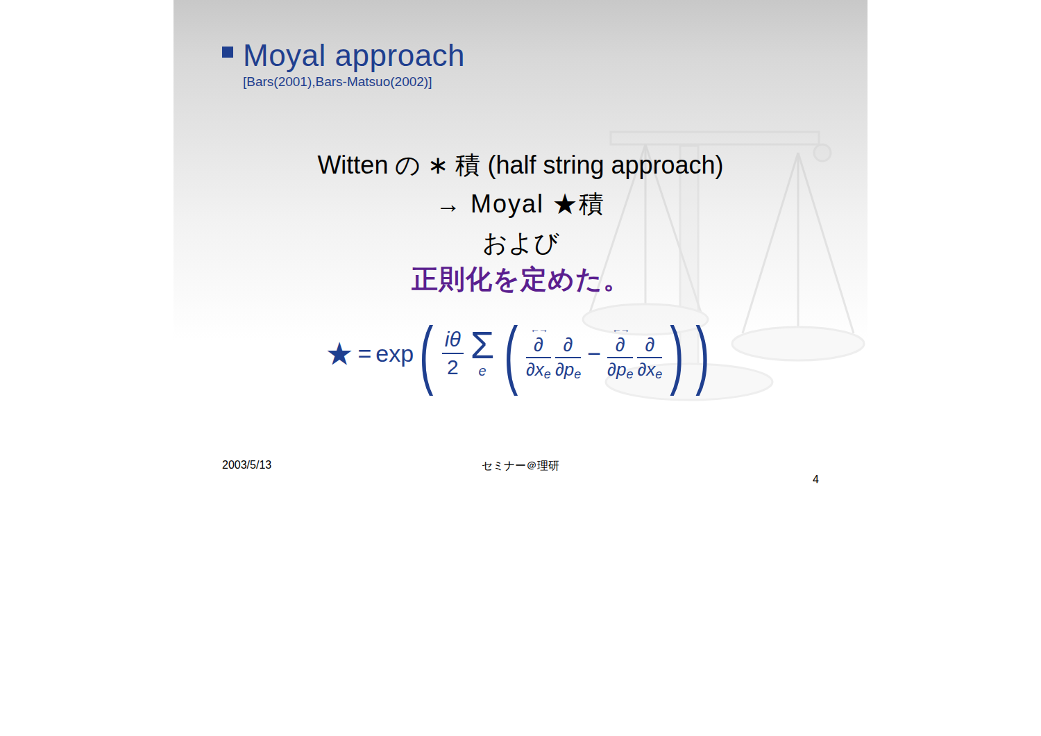Moyal approach
[Bars(2001),Bars-Matsuo(2002)]
Witten の ∗ 積 (half string approach)
→ Moyal ★積
および
正則化を定めた。
★=exp ( iθ 2 Σ e ( ←→ ∂ ∂xe ∂ ∂pe − ←→ ∂ ∂pe ∂ ∂xe ) )
2003/5/13
セミナー＠理研
4